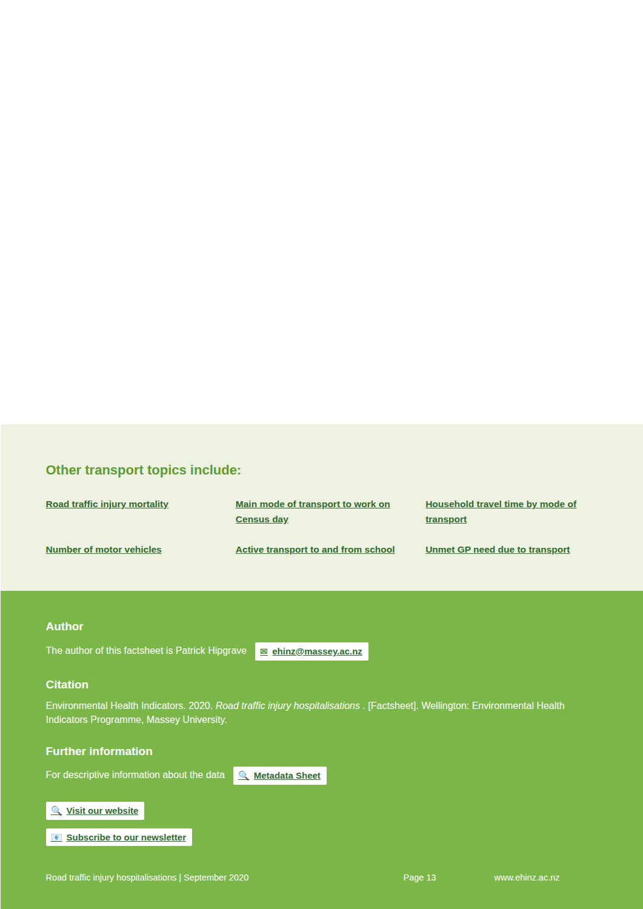Other transport topics include:
Road traffic injury mortality
Main mode of transport to work on Census day
Household travel time by mode of transport
Number of motor vehicles
Active transport to and from school
Unmet GP need due to transport
Author
The author of this factsheet is Patrick Hipgrave ✉ehinz@massey.ac.nz
Citation
Environmental Health Indicators. 2020. Road traffic injury hospitalisations . [Factsheet]. Wellington: Environmental Health Indicators Programme, Massey University.
Further information
For descriptive information about the data 🔍Metadata Sheet
🔍Visit our website
📧Subscribe to our newsletter
Road traffic injury hospitalisations | September 2020
Page 13
www.ehinz.ac.nz